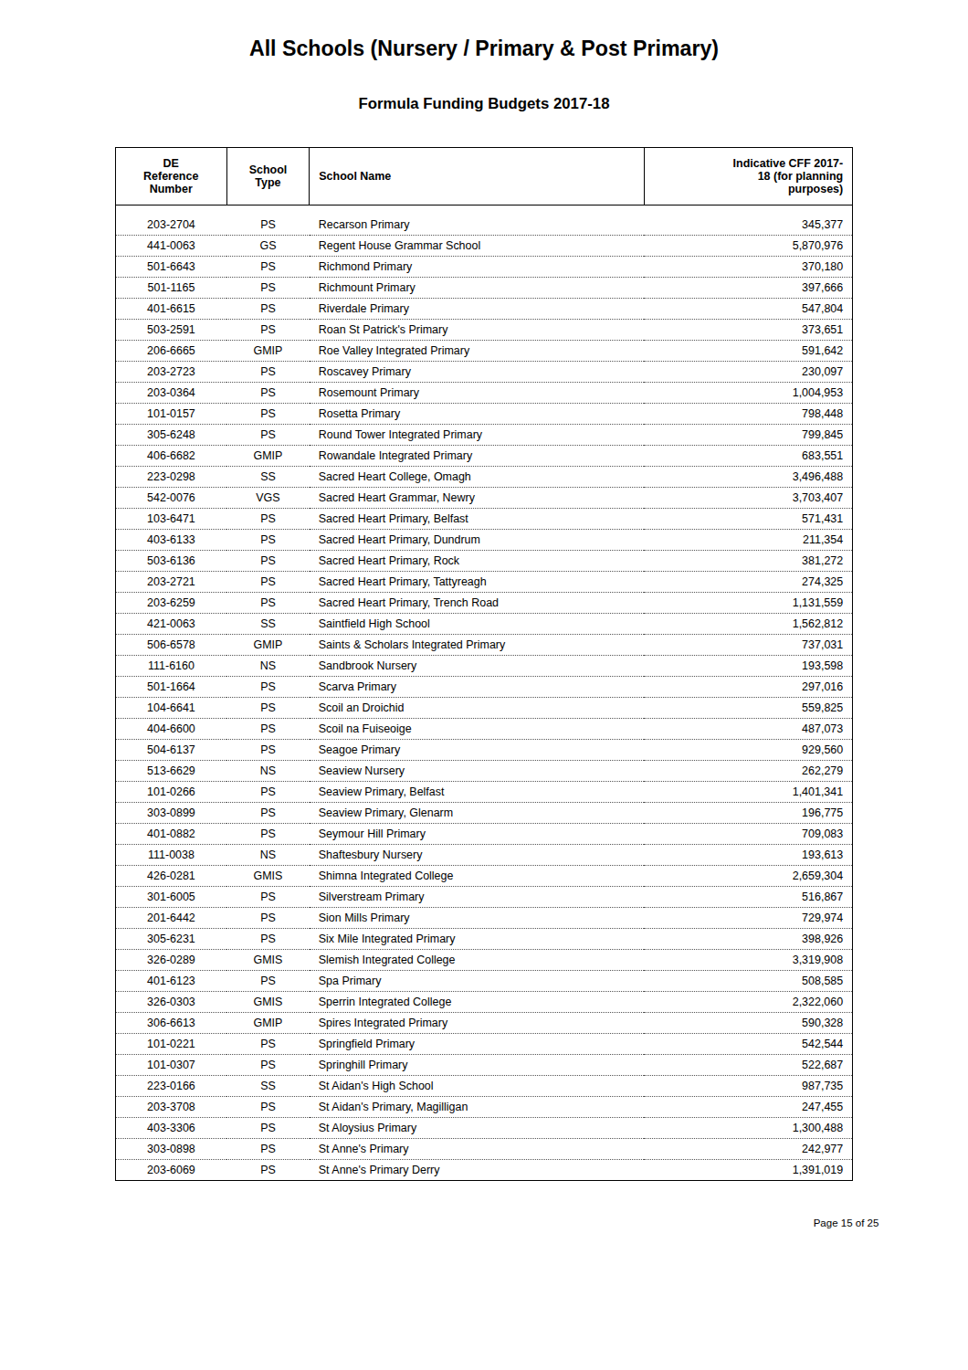All Schools (Nursery / Primary & Post Primary)
Formula Funding Budgets 2017-18
| DE Reference Number | School Type | School Name | Indicative CFF 2017- 18 (for planning purposes) |
| --- | --- | --- | --- |
| 203-2704 | PS | Recarson Primary | 345,377 |
| 441-0063 | GS | Regent House Grammar School | 5,870,976 |
| 501-6643 | PS | Richmond Primary | 370,180 |
| 501-1165 | PS | Richmount Primary | 397,666 |
| 401-6615 | PS | Riverdale Primary | 547,804 |
| 503-2591 | PS | Roan St Patrick's Primary | 373,651 |
| 206-6665 | GMIP | Roe Valley Integrated Primary | 591,642 |
| 203-2723 | PS | Roscavey Primary | 230,097 |
| 203-0364 | PS | Rosemount Primary | 1,004,953 |
| 101-0157 | PS | Rosetta Primary | 798,448 |
| 305-6248 | PS | Round Tower Integrated Primary | 799,845 |
| 406-6682 | GMIP | Rowandale Integrated Primary | 683,551 |
| 223-0298 | SS | Sacred Heart College, Omagh | 3,496,488 |
| 542-0076 | VGS | Sacred Heart Grammar, Newry | 3,703,407 |
| 103-6471 | PS | Sacred Heart Primary, Belfast | 571,431 |
| 403-6133 | PS | Sacred Heart Primary, Dundrum | 211,354 |
| 503-6136 | PS | Sacred Heart Primary, Rock | 381,272 |
| 203-2721 | PS | Sacred Heart Primary, Tattyreagh | 274,325 |
| 203-6259 | PS | Sacred Heart Primary, Trench Road | 1,131,559 |
| 421-0063 | SS | Saintfield High School | 1,562,812 |
| 506-6578 | GMIP | Saints & Scholars Integrated Primary | 737,031 |
| 111-6160 | NS | Sandbrook Nursery | 193,598 |
| 501-1664 | PS | Scarva Primary | 297,016 |
| 104-6641 | PS | Scoil an Droichid | 559,825 |
| 404-6600 | PS | Scoil na Fuiseoige | 487,073 |
| 504-6137 | PS | Seagoe Primary | 929,560 |
| 513-6629 | NS | Seaview Nursery | 262,279 |
| 101-0266 | PS | Seaview Primary, Belfast | 1,401,341 |
| 303-0899 | PS | Seaview Primary, Glenarm | 196,775 |
| 401-0882 | PS | Seymour Hill Primary | 709,083 |
| 111-0038 | NS | Shaftesbury Nursery | 193,613 |
| 426-0281 | GMIS | Shimna Integrated College | 2,659,304 |
| 301-6005 | PS | Silverstream Primary | 516,867 |
| 201-6442 | PS | Sion Mills Primary | 729,974 |
| 305-6231 | PS | Six Mile Integrated Primary | 398,926 |
| 326-0289 | GMIS | Slemish Integrated College | 3,319,908 |
| 401-6123 | PS | Spa Primary | 508,585 |
| 326-0303 | GMIS | Sperrin Integrated College | 2,322,060 |
| 306-6613 | GMIP | Spires Integrated Primary | 590,328 |
| 101-0221 | PS | Springfield Primary | 542,544 |
| 101-0307 | PS | Springhill Primary | 522,687 |
| 223-0166 | SS | St Aidan's High School | 987,735 |
| 203-3708 | PS | St Aidan's Primary, Magilligan | 247,455 |
| 403-3306 | PS | St Aloysius Primary | 1,300,488 |
| 303-0898 | PS | St Anne's Primary | 242,977 |
| 203-6069 | PS | St Anne's Primary Derry | 1,391,019 |
Page 15 of 25